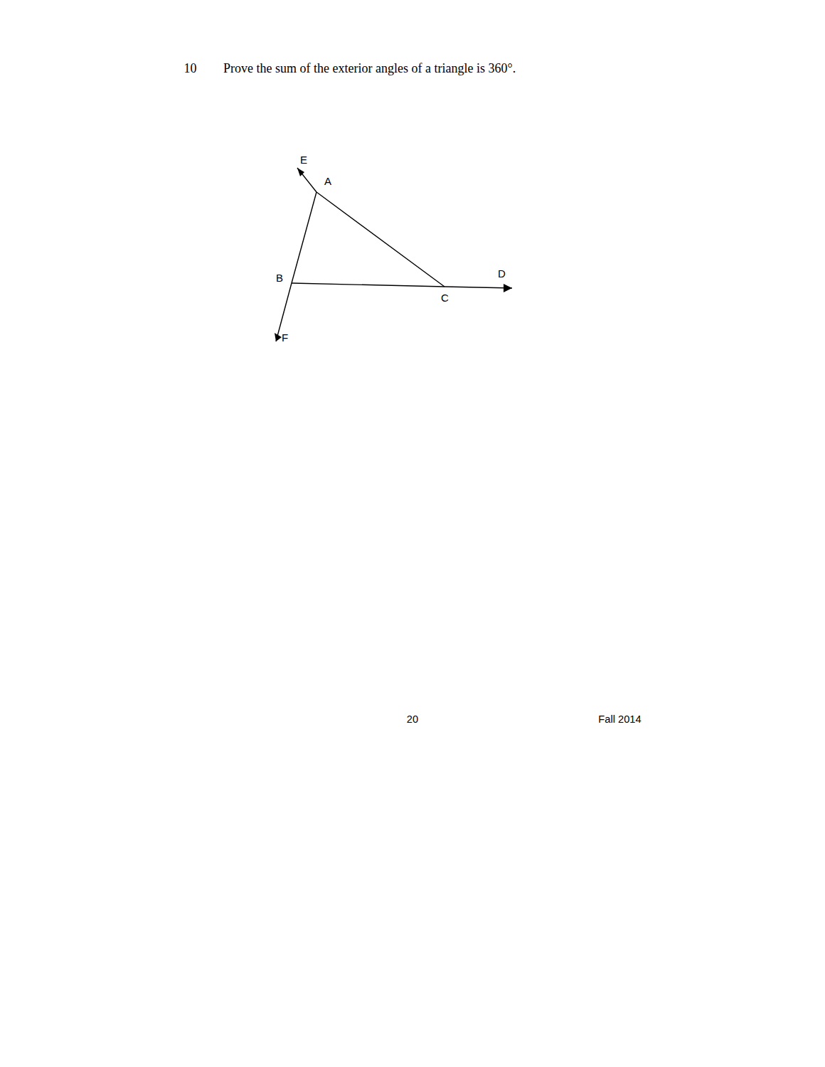10 Prove the sum of the exterior angles of a triangle is 360°.
E A B C D F
20 Fall 2014